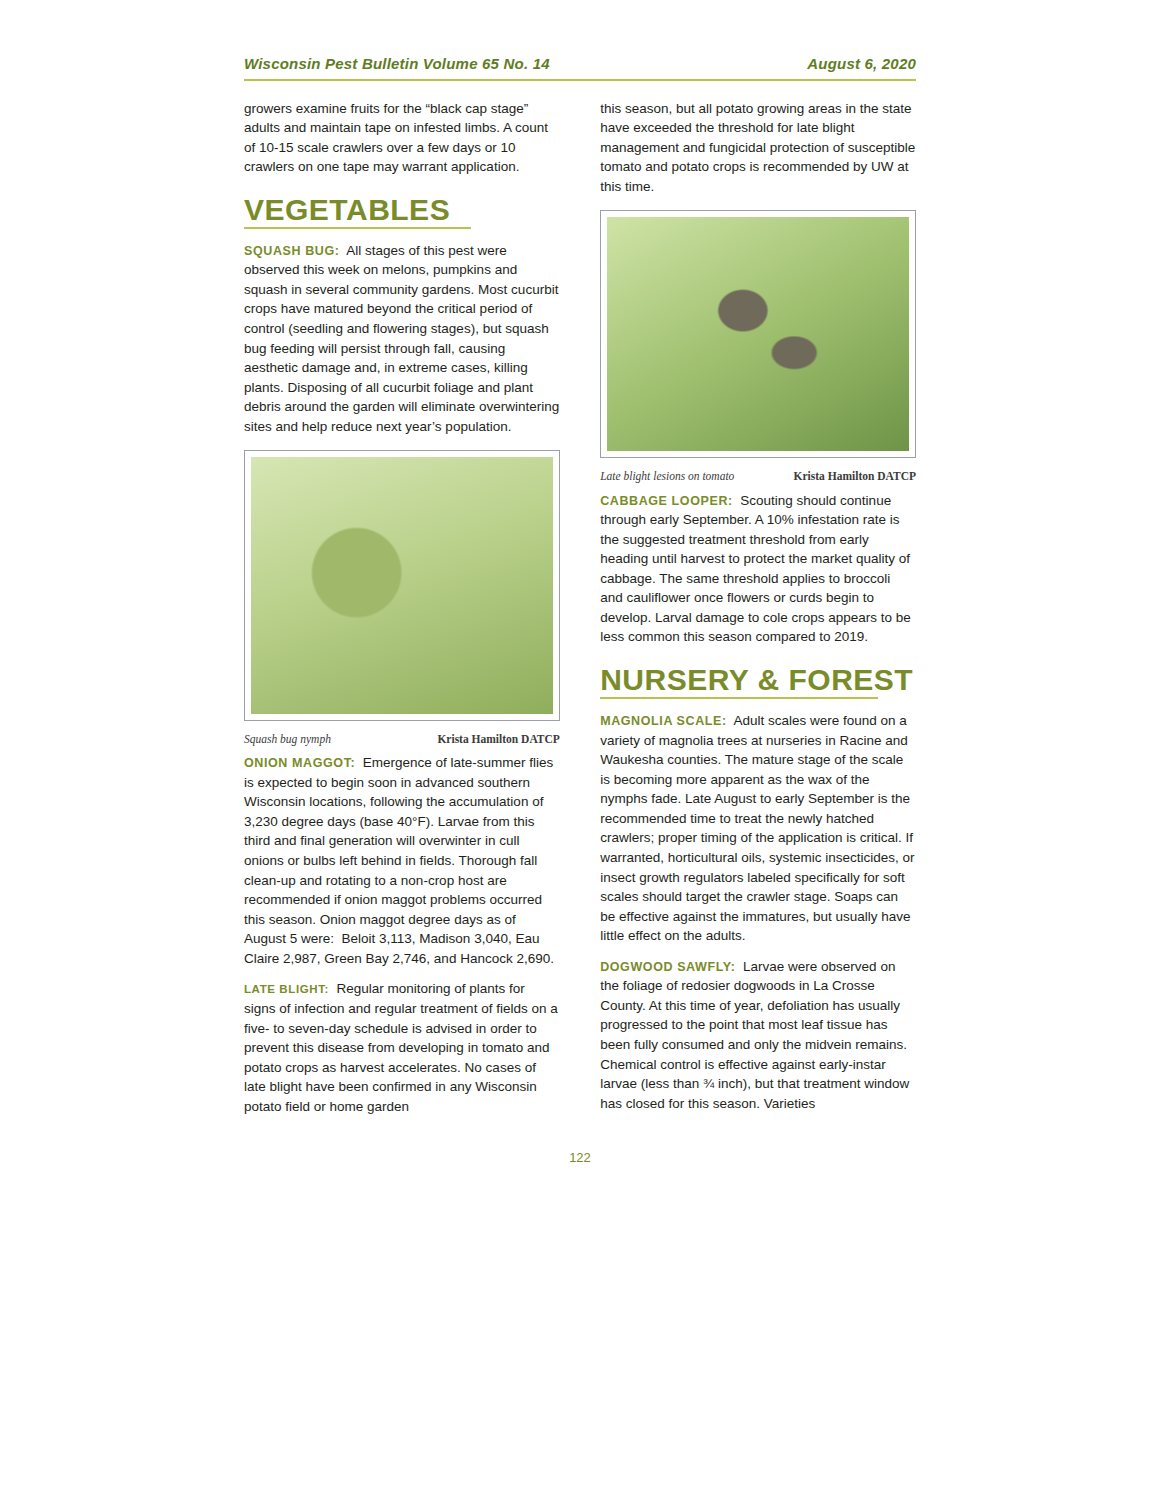Wisconsin Pest Bulletin Volume 65 No. 14
August 6, 2020
growers examine fruits for the “black cap stage” adults and maintain tape on infested limbs. A count of 10-15 scale crawlers over a few days or 10 crawlers on one tape may warrant application.
Vegetables
Squash Bug: All stages of this pest were observed this week on melons, pumpkins and squash in several community gardens. Most cucurbit crops have matured beyond the critical period of control (seedling and flowering stages), but squash bug feeding will persist through fall, causing aesthetic damage and, in extreme cases, killing plants. Disposing of all cucurbit foliage and plant debris around the garden will eliminate overwintering sites and help reduce next year’s population.
Squash bug nymph Krista Hamilton DATCP
Onion Maggot: Emergence of late-summer flies is expected to begin soon in advanced southern Wisconsin locations, following the accumulation of 3,230 degree days (base 40°F). Larvae from this third and final generation will overwinter in cull onions or bulbs left behind in fields. Thorough fall clean-up and rotating to a non-crop host are recommended if onion maggot problems occurred this season. Onion maggot degree days as of August 5 were: Beloit 3,113, Madison 3,040, Eau Claire 2,987, Green Bay 2,746, and Hancock 2,690.
Late Blight: Regular monitoring of plants for signs of infection and regular treatment of fields on a five- to seven-day schedule is advised in order to prevent this disease from developing in tomato and potato crops as harvest accelerates. No cases of late blight have been confirmed in any Wisconsin potato field or home garden
this season, but all potato growing areas in the state have exceeded the threshold for late blight management and fungicidal protection of susceptible tomato and potato crops is recommended by UW at this time.
Late blight lesions on tomato Krista Hamilton DATCP
Cabbage Looper: Scouting should continue through early September. A 10% infestation rate is the suggested treatment threshold from early heading until harvest to protect the market quality of cabbage. The same threshold applies to broccoli and cauliflower once flowers or curds begin to develop. Larval damage to cole crops appears to be less common this season compared to 2019.
Nursery & Forest
Magnolia Scale: Adult scales were found on a variety of magnolia trees at nurseries in Racine and Waukesha counties. The mature stage of the scale is becoming more apparent as the wax of the nymphs fade. Late August to early September is the recommended time to treat the newly hatched crawlers; proper timing of the application is critical. If warranted, horticultural oils, systemic insecticides, or insect growth regulators labeled specifically for soft scales should target the crawler stage. Soaps can be effective against the immatures, but usually have little effect on the adults.
Dogwood Sawfly: Larvae were observed on the foliage of redosier dogwoods in La Crosse County. At this time of year, defoliation has usually progressed to the point that most leaf tissue has been fully consumed and only the midvein remains. Chemical control is effective against early-instar larvae (less than ¾ inch), but that treatment window has closed for this season. Varieties
122